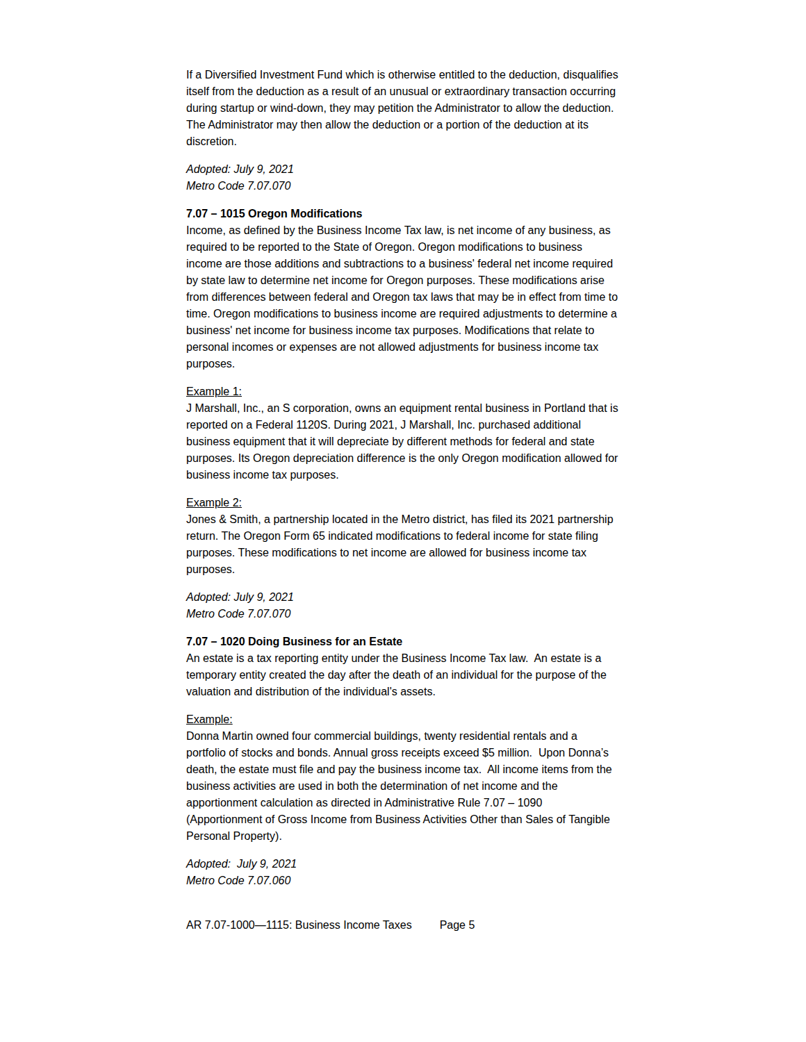If a Diversified Investment Fund which is otherwise entitled to the deduction, disqualifies itself from the deduction as a result of an unusual or extraordinary transaction occurring during startup or wind-down, they may petition the Administrator to allow the deduction. The Administrator may then allow the deduction or a portion of the deduction at its discretion.
Adopted: July 9, 2021 Metro Code 7.07.070
7.07 – 1015 Oregon Modifications
Income, as defined by the Business Income Tax law, is net income of any business, as required to be reported to the State of Oregon. Oregon modifications to business income are those additions and subtractions to a business' federal net income required by state law to determine net income for Oregon purposes. These modifications arise from differences between federal and Oregon tax laws that may be in effect from time to time. Oregon modifications to business income are required adjustments to determine a business' net income for business income tax purposes. Modifications that relate to personal incomes or expenses are not allowed adjustments for business income tax purposes.
Example 1:
J Marshall, Inc., an S corporation, owns an equipment rental business in Portland that is reported on a Federal 1120S. During 2021, J Marshall, Inc. purchased additional business equipment that it will depreciate by different methods for federal and state purposes. Its Oregon depreciation difference is the only Oregon modification allowed for business income tax purposes.
Example 2:
Jones & Smith, a partnership located in the Metro district, has filed its 2021 partnership return. The Oregon Form 65 indicated modifications to federal income for state filing purposes. These modifications to net income are allowed for business income tax purposes.
Adopted: July 9, 2021 Metro Code 7.07.070
7.07 – 1020 Doing Business for an Estate
An estate is a tax reporting entity under the Business Income Tax law. An estate is a temporary entity created the day after the death of an individual for the purpose of the valuation and distribution of the individual's assets.
Example:
Donna Martin owned four commercial buildings, twenty residential rentals and a portfolio of stocks and bonds. Annual gross receipts exceed $5 million. Upon Donna’s death, the estate must file and pay the business income tax. All income items from the business activities are used in both the determination of net income and the apportionment calculation as directed in Administrative Rule 7.07 – 1090 (Apportionment of Gross Income from Business Activities Other than Sales of Tangible Personal Property).
Adopted: July 9, 2021 Metro Code 7.07.060
AR 7.07-1000—1115: Business Income TaxesPage 5